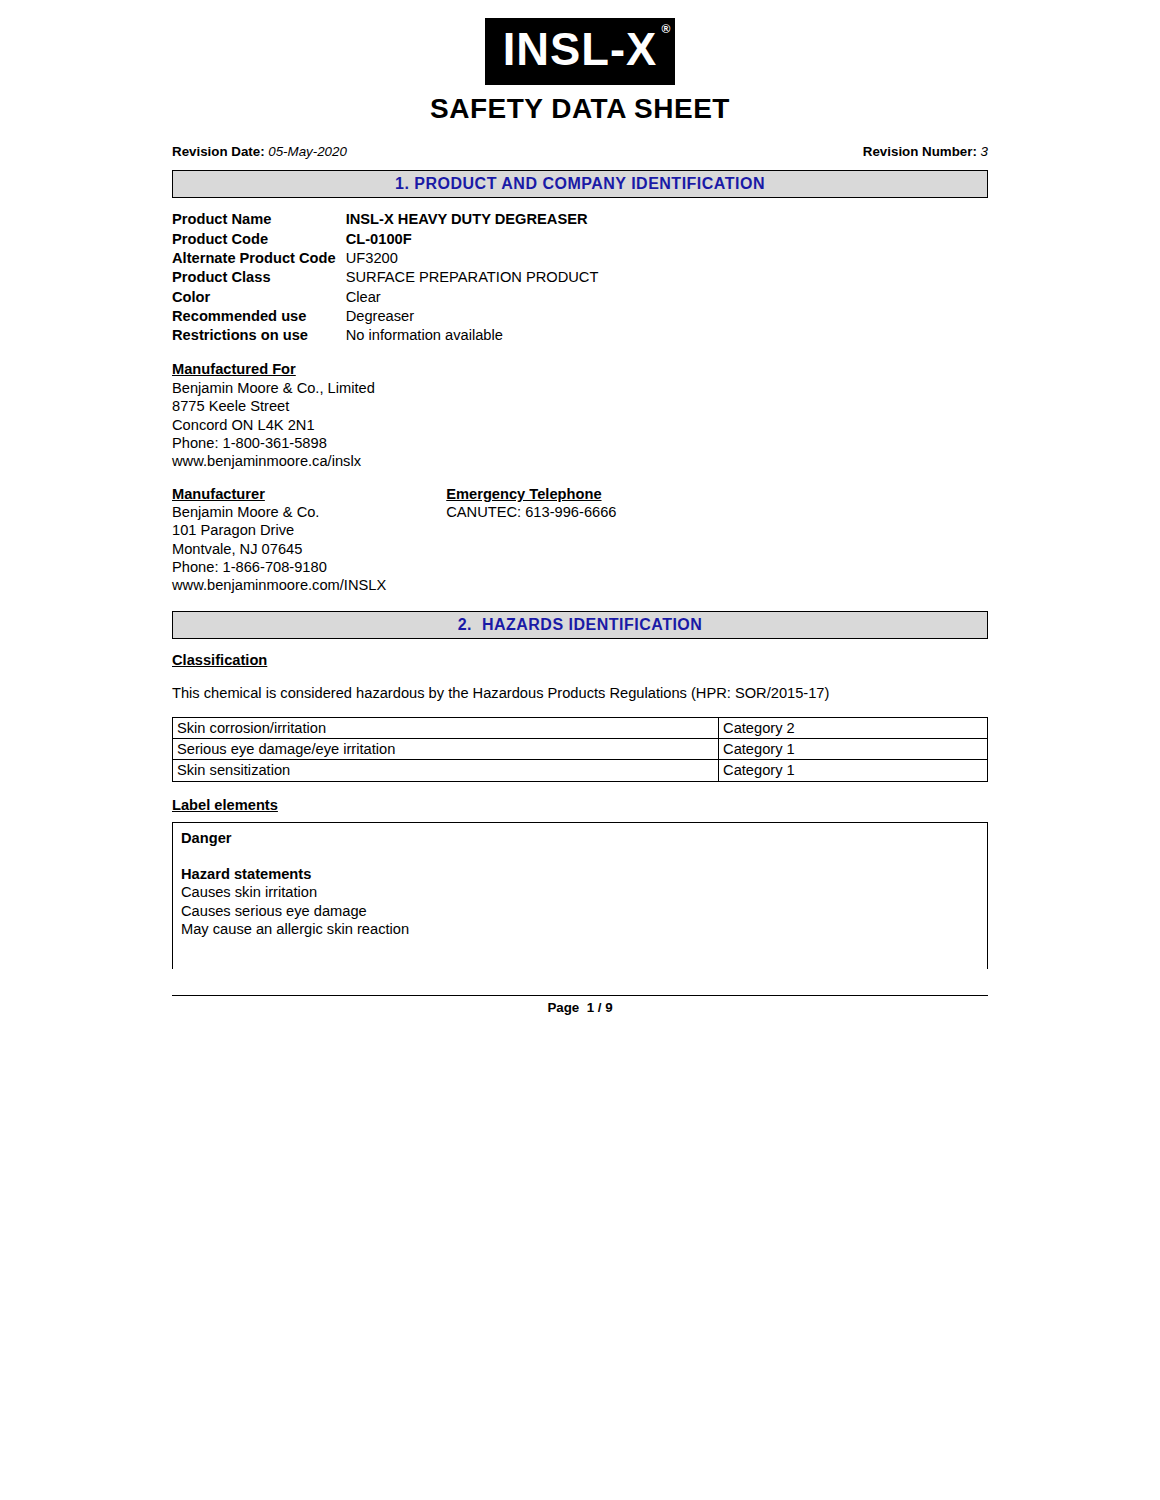INSL-X®
SAFETY DATA SHEET
Revision Date: 05-May-2020
Revision Number: 3
1. PRODUCT AND COMPANY IDENTIFICATION
| Product Name | INSL-X HEAVY DUTY DEGREASER |
| Product Code | CL-0100F |
| Alternate Product Code | UF3200 |
| Product Class | SURFACE PREPARATION PRODUCT |
| Color | Clear |
| Recommended use | Degreaser |
| Restrictions on use | No information available |
Manufactured For
Benjamin Moore & Co., Limited
8775 Keele Street
Concord ON L4K 2N1
Phone: 1-800-361-5898
www.benjaminmoore.ca/inslx
Manufacturer
Benjamin Moore & Co.
101 Paragon Drive
Montvale, NJ 07645
Phone: 1-866-708-9180
www.benjaminmoore.com/INSLX
Emergency Telephone
CANUTEC: 613-996-6666
2. HAZARDS IDENTIFICATION
Classification
This chemical is considered hazardous by the Hazardous Products Regulations (HPR: SOR/2015-17)
| Skin corrosion/irritation | Category 2 |
| Serious eye damage/eye irritation | Category 1 |
| Skin sensitization | Category 1 |
Label elements
Danger
Hazard statements
Causes skin irritation
Causes serious eye damage
May cause an allergic skin reaction
Page 1 / 9